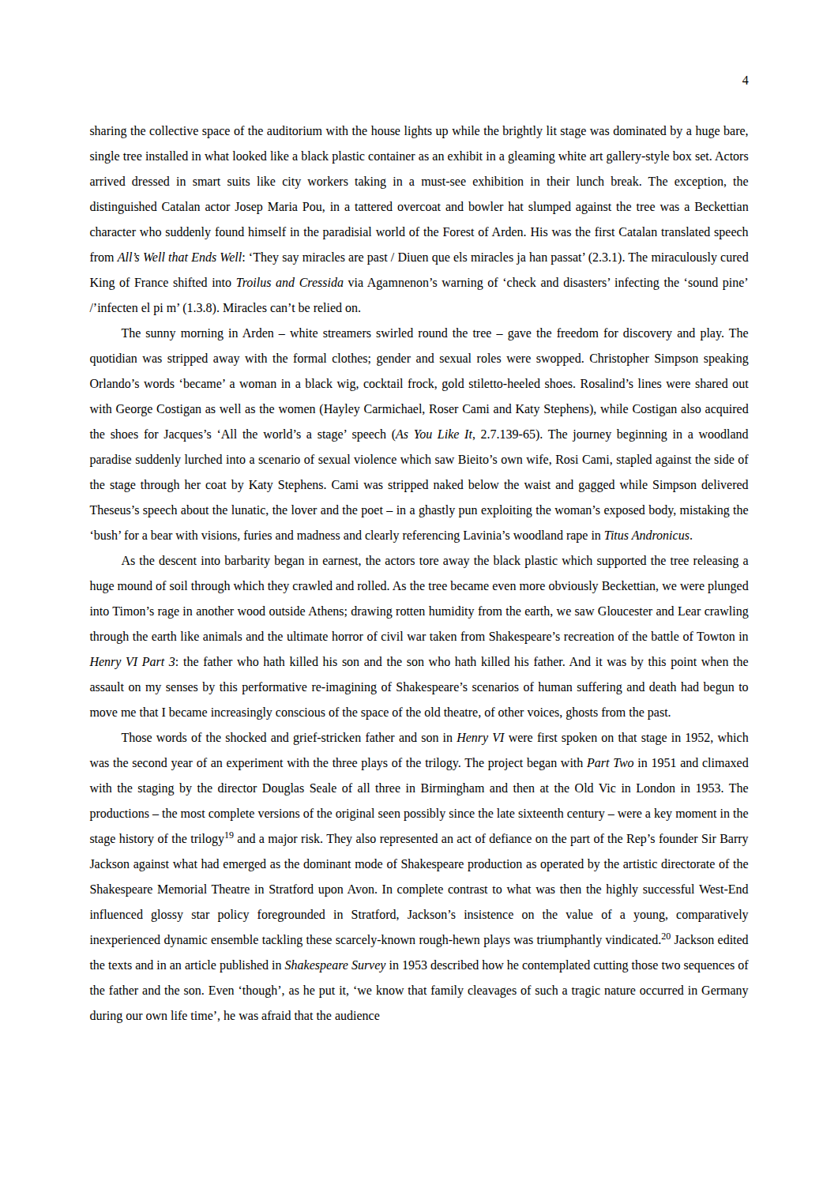4
sharing the collective space of the auditorium with the house lights up while the brightly lit stage was dominated by a huge bare, single tree installed in what looked like a black plastic container as an exhibit in a gleaming white art gallery-style box set. Actors arrived dressed in smart suits like city workers taking in a must-see exhibition in their lunch break. The exception, the distinguished Catalan actor Josep Maria Pou, in a tattered overcoat and bowler hat slumped against the tree was a Beckettian character who suddenly found himself in the paradisial world of the Forest of Arden. His was the first Catalan translated speech from All’s Well that Ends Well: ‘They say miracles are past / Diuen que els miracles ja han passat’ (2.3.1). The miraculously cured King of France shifted into Troilus and Cressida via Agamnenon’s warning of ‘check and disasters’ infecting the ‘sound pine’ /’infecten el pi m’ (1.3.8). Miracles can’t be relied on.
The sunny morning in Arden – white streamers swirled round the tree – gave the freedom for discovery and play. The quotidian was stripped away with the formal clothes; gender and sexual roles were swopped. Christopher Simpson speaking Orlando’s words ‘became’ a woman in a black wig, cocktail frock, gold stiletto-heeled shoes. Rosalind’s lines were shared out with George Costigan as well as the women (Hayley Carmichael, Roser Cami and Katy Stephens), while Costigan also acquired the shoes for Jacques’s ‘All the world’s a stage’ speech (As You Like It, 2.7.139-65). The journey beginning in a woodland paradise suddenly lurched into a scenario of sexual violence which saw Bieito’s own wife, Rosi Cami, stapled against the side of the stage through her coat by Katy Stephens. Cami was stripped naked below the waist and gagged while Simpson delivered Theseus’s speech about the lunatic, the lover and the poet – in a ghastly pun exploiting the woman’s exposed body, mistaking the ‘bush’ for a bear with visions, furies and madness and clearly referencing Lavinia’s woodland rape in Titus Andronicus.
As the descent into barbarity began in earnest, the actors tore away the black plastic which supported the tree releasing a huge mound of soil through which they crawled and rolled. As the tree became even more obviously Beckettian, we were plunged into Timon’s rage in another wood outside Athens; drawing rotten humidity from the earth, we saw Gloucester and Lear crawling through the earth like animals and the ultimate horror of civil war taken from Shakespeare’s recreation of the battle of Towton in Henry VI Part 3: the father who hath killed his son and the son who hath killed his father. And it was by this point when the assault on my senses by this performative re-imagining of Shakespeare’s scenarios of human suffering and death had begun to move me that I became increasingly conscious of the space of the old theatre, of other voices, ghosts from the past.
Those words of the shocked and grief-stricken father and son in Henry VI were first spoken on that stage in 1952, which was the second year of an experiment with the three plays of the trilogy. The project began with Part Two in 1951 and climaxed with the staging by the director Douglas Seale of all three in Birmingham and then at the Old Vic in London in 1953. The productions – the most complete versions of the original seen possibly since the late sixteenth century – were a key moment in the stage history of the trilogy19 and a major risk. They also represented an act of defiance on the part of the Rep’s founder Sir Barry Jackson against what had emerged as the dominant mode of Shakespeare production as operated by the artistic directorate of the Shakespeare Memorial Theatre in Stratford upon Avon. In complete contrast to what was then the highly successful West-End influenced glossy star policy foregrounded in Stratford, Jackson’s insistence on the value of a young, comparatively inexperienced dynamic ensemble tackling these scarcely-known rough-hewn plays was triumphantly vindicated.20 Jackson edited the texts and in an article published in Shakespeare Survey in 1953 described how he contemplated cutting those two sequences of the father and the son. Even ‘though’, as he put it, ‘we know that family cleavages of such a tragic nature occurred in Germany during our own life time’, he was afraid that the audience